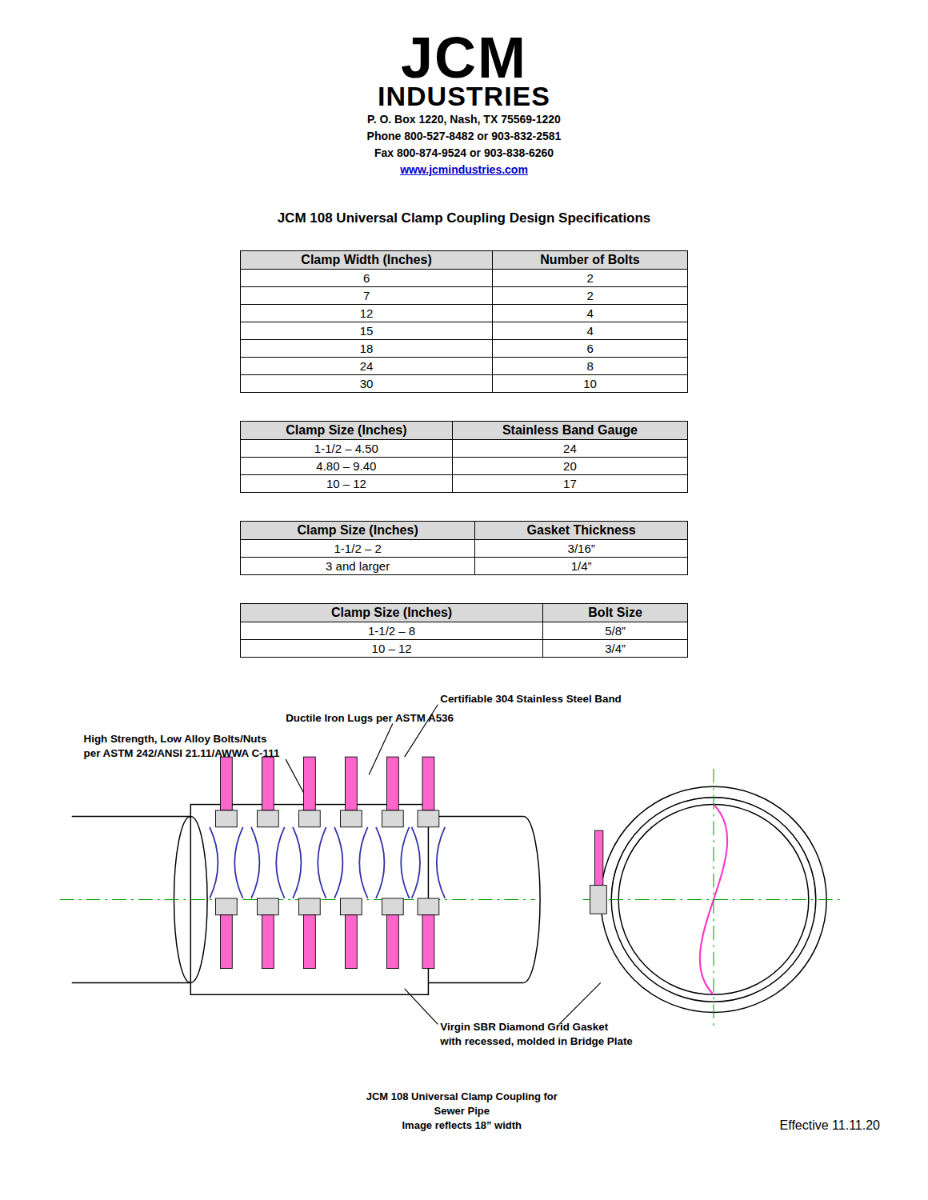JCM
INDUSTRIES
P. O. Box 1220, Nash, TX 75569-1220
Phone 800-527-8482 or 903-832-2581
Fax 800-874-9524 or 903-838-6260
www.jcmindustries.com
JCM 108 Universal Clamp Coupling Design Specifications
| Clamp Width (Inches) | Number of Bolts |
| --- | --- |
| 6 | 2 |
| 7 | 2 |
| 12 | 4 |
| 15 | 4 |
| 18 | 6 |
| 24 | 8 |
| 30 | 10 |
| Clamp Size (Inches) | Stainless Band Gauge |
| --- | --- |
| 1-1/2 – 4.50 | 24 |
| 4.80 – 9.40 | 20 |
| 10 – 12 | 17 |
| Clamp Size (Inches) | Gasket Thickness |
| --- | --- |
| 1-1/2 – 2 | 3/16” |
| 3 and larger | 1/4” |
| Clamp Size (Inches) | Bolt Size |
| --- | --- |
| 1-1/2 – 8 | 5/8” |
| 10 – 12 | 3/4” |
Certifiable 304 Stainless Steel Band Ductile Iron Lugs per ASTM A536 High Strength, Low Alloy Bolts/Nuts per ASTM 242/ANSI 21.11/AWWA C-111 Virgin SBR Diamond Grid Gasket with recessed, molded in Bridge Plate
JCM 108 Universal Clamp Coupling for
Sewer Pipe
Image reflects 18” width
Effective 11.11.20